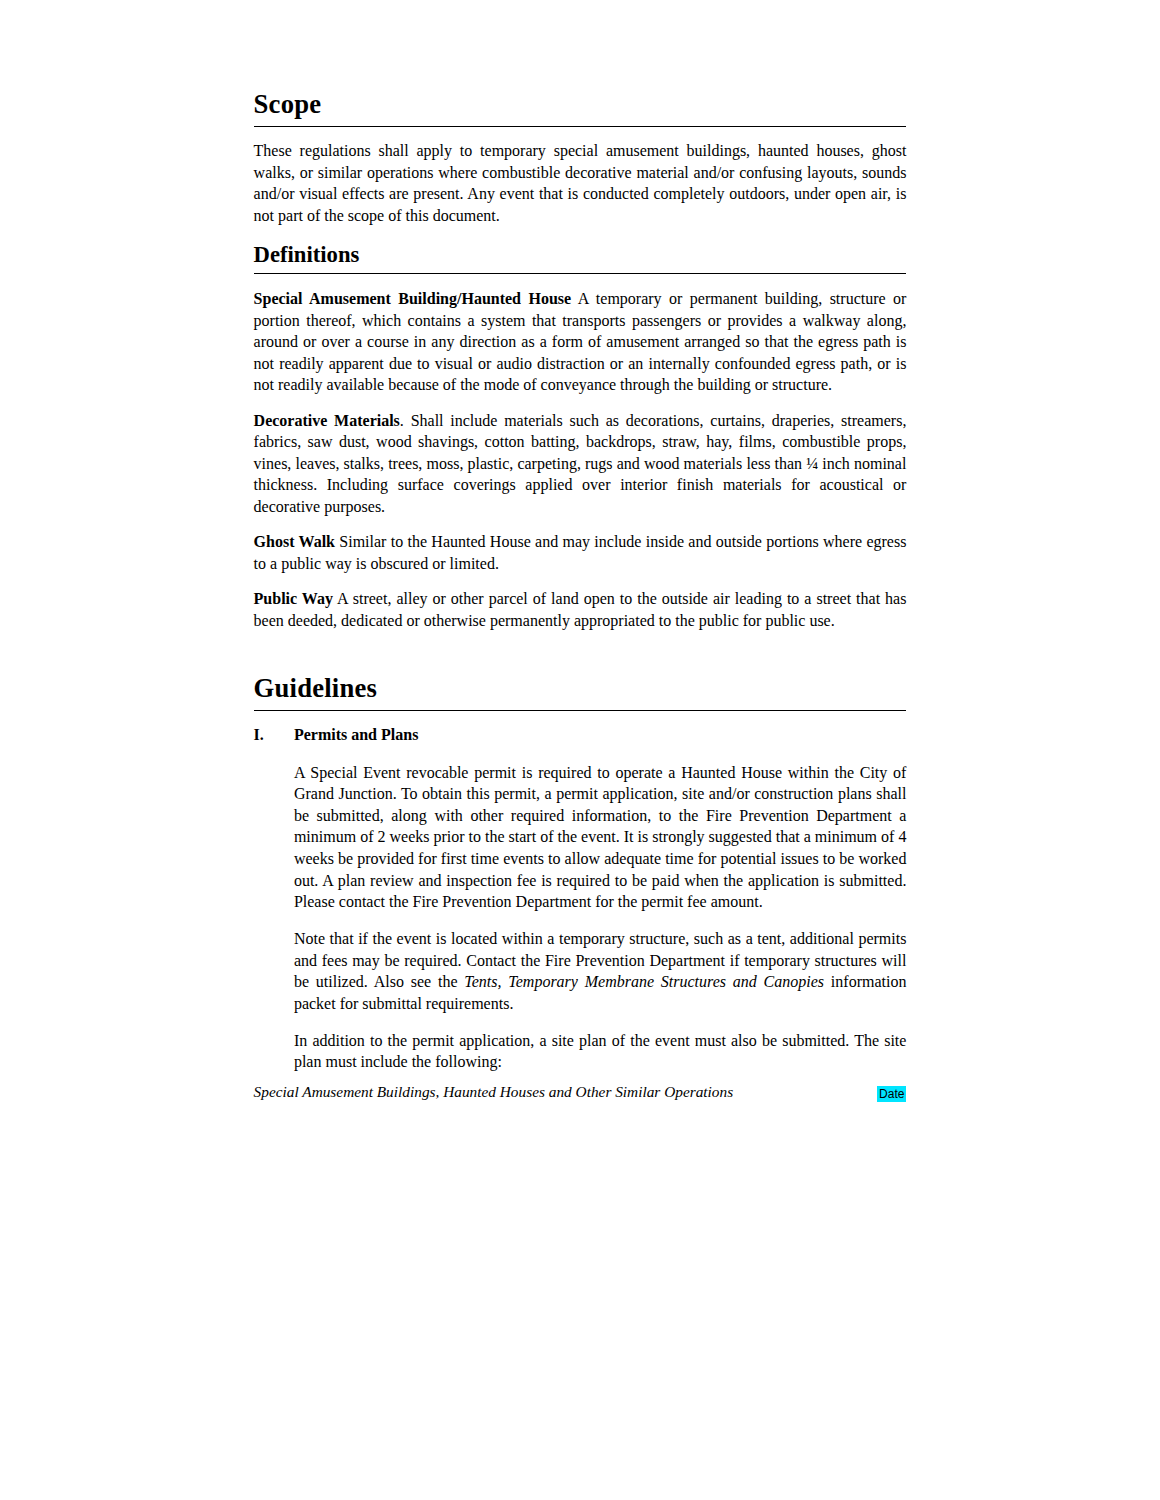Scope
These regulations shall apply to temporary special amusement buildings, haunted houses, ghost walks, or similar operations where combustible decorative material and/or confusing layouts, sounds and/or visual effects are present. Any event that is conducted completely outdoors, under open air, is not part of the scope of this document.
Definitions
Special Amusement Building/Haunted House A temporary or permanent building, structure or portion thereof, which contains a system that transports passengers or provides a walkway along, around or over a course in any direction as a form of amusement arranged so that the egress path is not readily apparent due to visual or audio distraction or an internally confounded egress path, or is not readily available because of the mode of conveyance through the building or structure.
Decorative Materials. Shall include materials such as decorations, curtains, draperies, streamers, fabrics, saw dust, wood shavings, cotton batting, backdrops, straw, hay, films, combustible props, vines, leaves, stalks, trees, moss, plastic, carpeting, rugs and wood materials less than ¼ inch nominal thickness. Including surface coverings applied over interior finish materials for acoustical or decorative purposes.
Ghost Walk Similar to the Haunted House and may include inside and outside portions where egress to a public way is obscured or limited.
Public Way A street, alley or other parcel of land open to the outside air leading to a street that has been deeded, dedicated or otherwise permanently appropriated to the public for public use.
Guidelines
I. Permits and Plans
A Special Event revocable permit is required to operate a Haunted House within the City of Grand Junction. To obtain this permit, a permit application, site and/or construction plans shall be submitted, along with other required information, to the Fire Prevention Department a minimum of 2 weeks prior to the start of the event. It is strongly suggested that a minimum of 4 weeks be provided for first time events to allow adequate time for potential issues to be worked out. A plan review and inspection fee is required to be paid when the application is submitted. Please contact the Fire Prevention Department for the permit fee amount.
Note that if the event is located within a temporary structure, such as a tent, additional permits and fees may be required. Contact the Fire Prevention Department if temporary structures will be utilized. Also see the Tents, Temporary Membrane Structures and Canopies information packet for submittal requirements.
In addition to the permit application, a site plan of the event must also be submitted. The site plan must include the following:
Special Amusement Buildings, Haunted Houses and Other Similar Operations Date